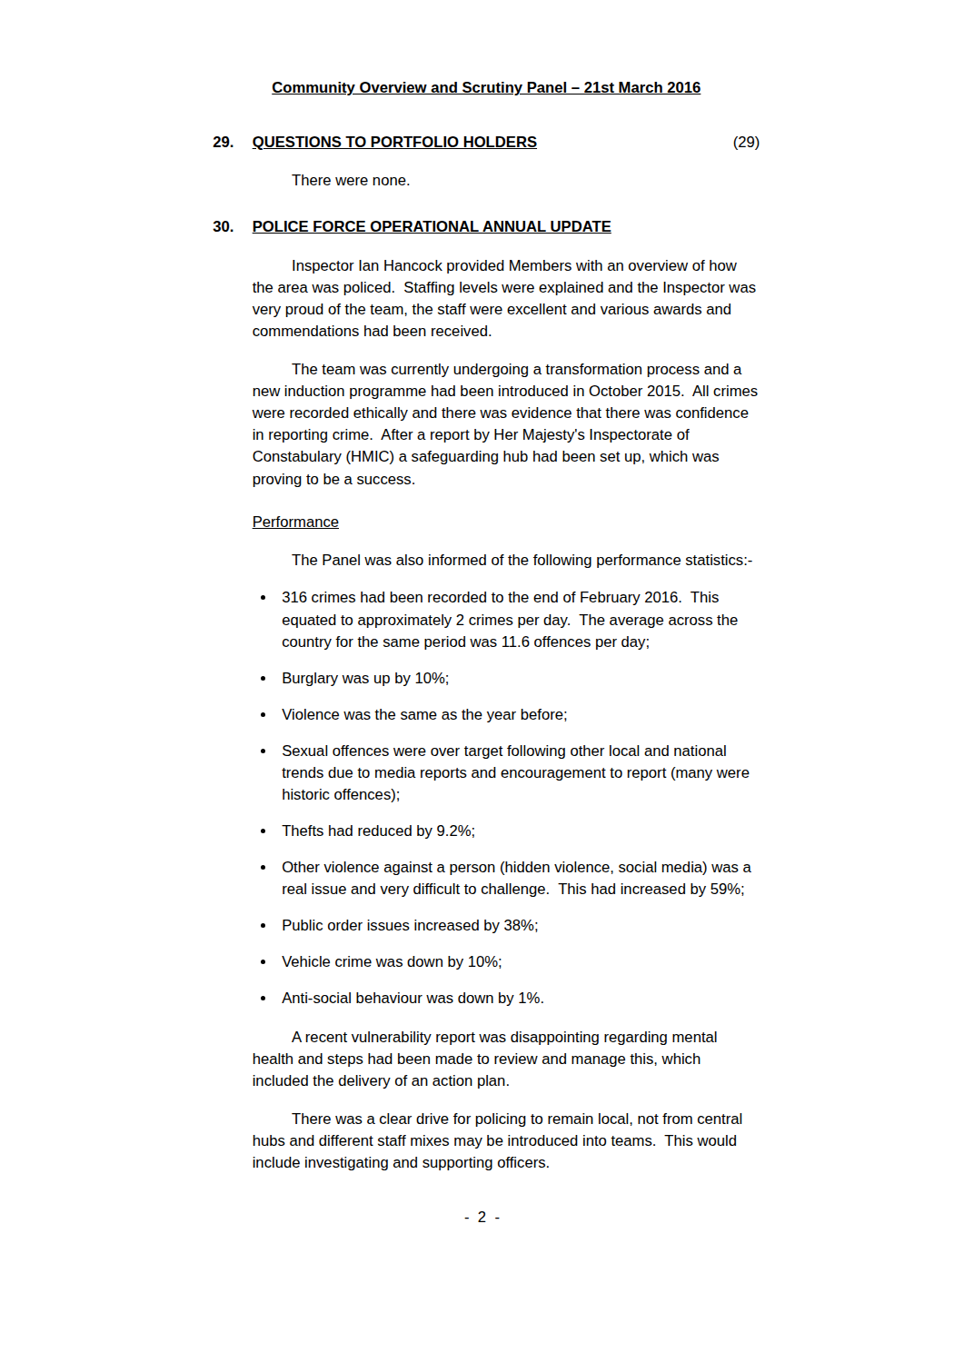Community Overview and Scrutiny Panel – 21st March 2016
29. QUESTIONS TO PORTFOLIO HOLDERS (29)
There were none.
30. POLICE FORCE OPERATIONAL ANNUAL UPDATE
Inspector Ian Hancock provided Members with an overview of how the area was policed. Staffing levels were explained and the Inspector was very proud of the team, the staff were excellent and various awards and commendations had been received.
The team was currently undergoing a transformation process and a new induction programme had been introduced in October 2015. All crimes were recorded ethically and there was evidence that there was confidence in reporting crime. After a report by Her Majesty's Inspectorate of Constabulary (HMIC) a safeguarding hub had been set up, which was proving to be a success.
Performance
The Panel was also informed of the following performance statistics:-
316 crimes had been recorded to the end of February 2016. This equated to approximately 2 crimes per day. The average across the country for the same period was 11.6 offences per day;
Burglary was up by 10%;
Violence was the same as the year before;
Sexual offences were over target following other local and national trends due to media reports and encouragement to report (many were historic offences);
Thefts had reduced by 9.2%;
Other violence against a person (hidden violence, social media) was a real issue and very difficult to challenge. This had increased by 59%;
Public order issues increased by 38%;
Vehicle crime was down by 10%;
Anti-social behaviour was down by 1%.
A recent vulnerability report was disappointing regarding mental health and steps had been made to review and manage this, which included the delivery of an action plan.
There was a clear drive for policing to remain local, not from central hubs and different staff mixes may be introduced into teams. This would include investigating and supporting officers.
- 2 -